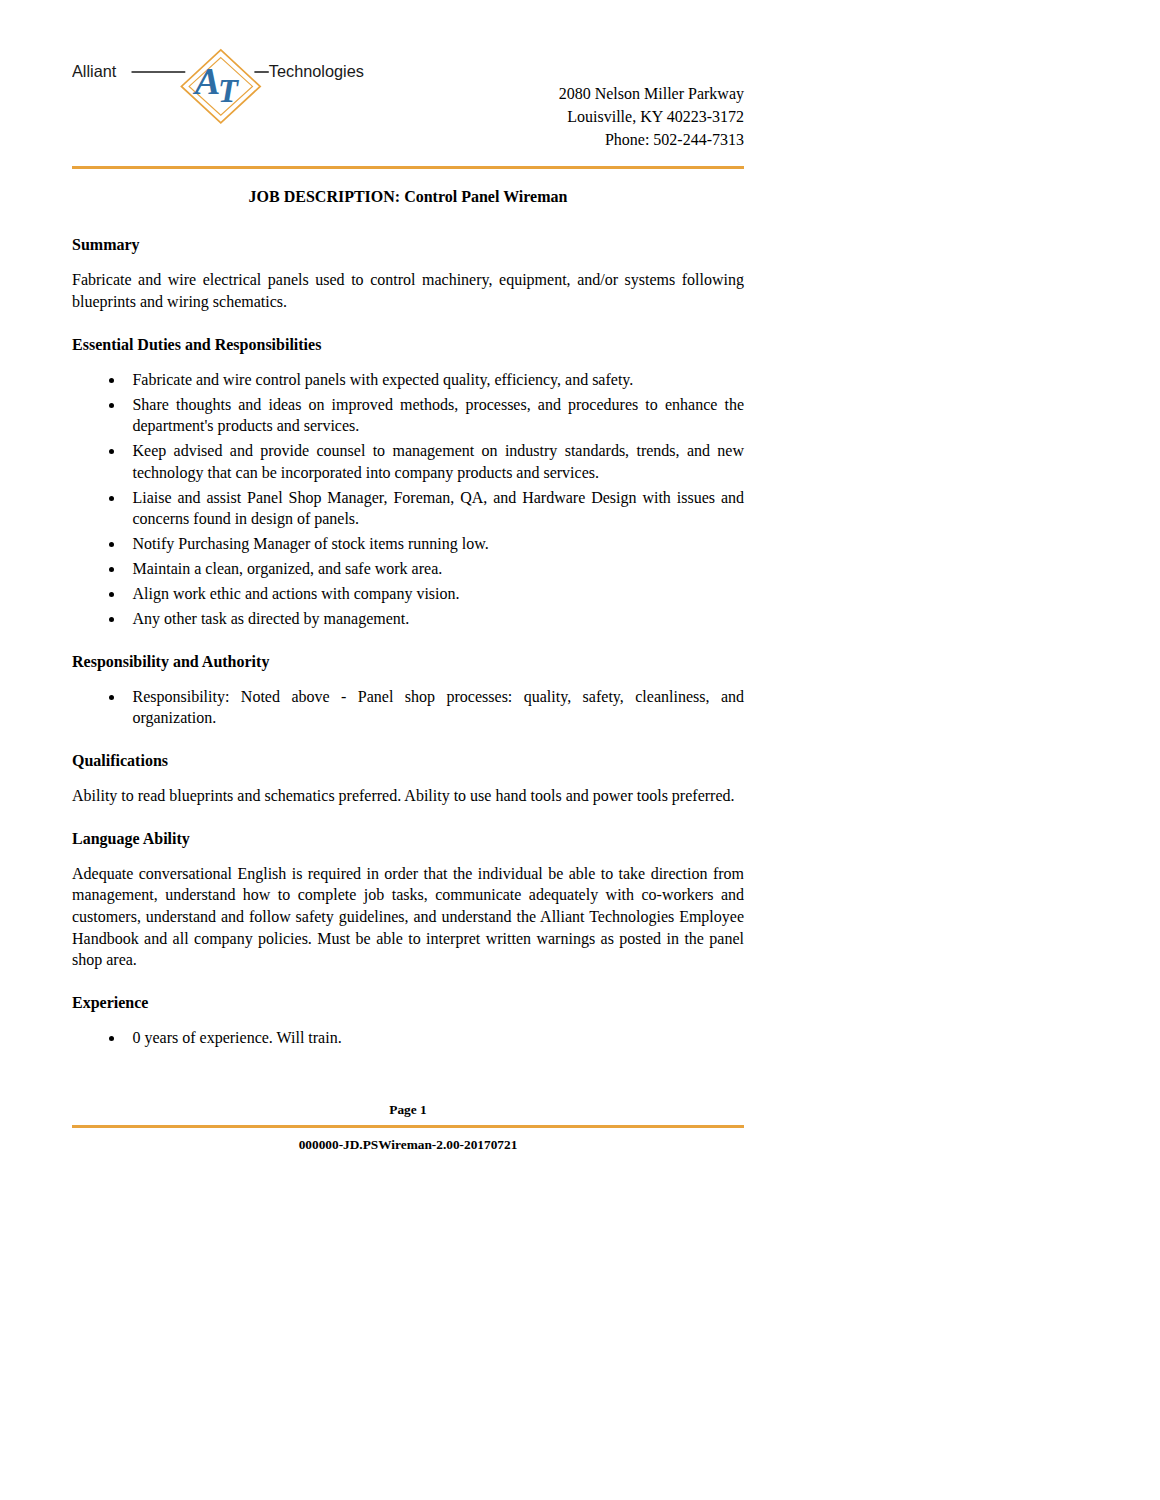Alliant Technologies A T
2080 Nelson Miller Parkway
Louisville, KY 40223-3172
Phone: 502-244-7313
JOB DESCRIPTION: Control Panel Wireman
Summary
Fabricate and wire electrical panels used to control machinery, equipment, and/or systems following blueprints and wiring schematics.
Essential Duties and Responsibilities
Fabricate and wire control panels with expected quality, efficiency, and safety.
Share thoughts and ideas on improved methods, processes, and procedures to enhance the department's products and services.
Keep advised and provide counsel to management on industry standards, trends, and new technology that can be incorporated into company products and services.
Liaise and assist Panel Shop Manager, Foreman, QA, and Hardware Design with issues and concerns found in design of panels.
Notify Purchasing Manager of stock items running low.
Maintain a clean, organized, and safe work area.
Align work ethic and actions with company vision.
Any other task as directed by management.
Responsibility and Authority
Responsibility: Noted above - Panel shop processes: quality, safety, cleanliness, and organization.
Qualifications
Ability to read blueprints and schematics preferred. Ability to use hand tools and power tools preferred.
Language Ability
Adequate conversational English is required in order that the individual be able to take direction from management, understand how to complete job tasks, communicate adequately with co-workers and customers, understand and follow safety guidelines, and understand the Alliant Technologies Employee Handbook and all company policies. Must be able to interpret written warnings as posted in the panel shop area.
Experience
0 years of experience. Will train.
Page 1
000000-JD.PSWireman-2.00-20170721